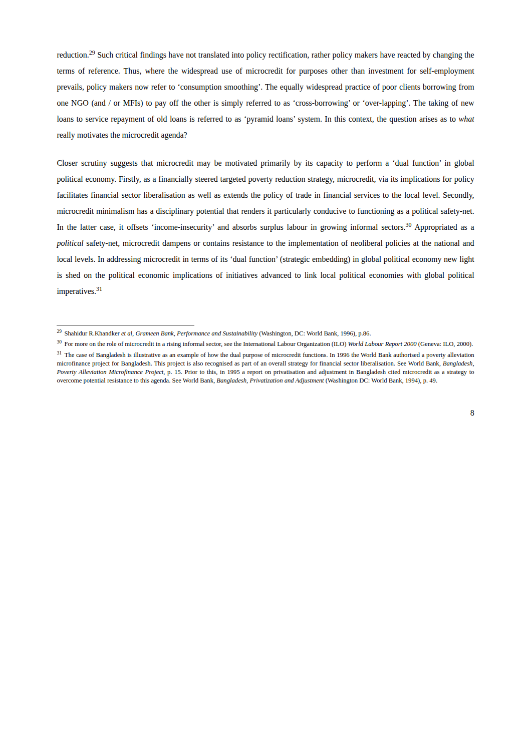reduction.29 Such critical findings have not translated into policy rectification, rather policy makers have reacted by changing the terms of reference. Thus, where the widespread use of microcredit for purposes other than investment for self-employment prevails, policy makers now refer to ‘consumption smoothing’. The equally widespread practice of poor clients borrowing from one NGO (and / or MFIs) to pay off the other is simply referred to as ‘cross-borrowing’ or ‘over-lapping’. The taking of new loans to service repayment of old loans is referred to as ‘pyramid loans’ system. In this context, the question arises as to what really motivates the microcredit agenda?
Closer scrutiny suggests that microcredit may be motivated primarily by its capacity to perform a ‘dual function’ in global political economy. Firstly, as a financially steered targeted poverty reduction strategy, microcredit, via its implications for policy facilitates financial sector liberalisation as well as extends the policy of trade in financial services to the local level. Secondly, microcredit minimalism has a disciplinary potential that renders it particularly conducive to functioning as a political safety-net. In the latter case, it offsets ‘income-insecurity’ and absorbs surplus labour in growing informal sectors.30 Appropriated as a political safety-net, microcredit dampens or contains resistance to the implementation of neoliberal policies at the national and local levels. In addressing microcredit in terms of its ‘dual function’ (strategic embedding) in global political economy new light is shed on the political economic implications of initiatives advanced to link local political economies with global political imperatives.31
29 Shahidur R.Khandker et al, Grameen Bank, Performance and Sustainability (Washington, DC: World Bank, 1996), p.86.
30 For more on the role of microcredit in a rising informal sector, see the International Labour Organization (ILO) World Labour Report 2000 (Geneva: ILO, 2000).
31 The case of Bangladesh is illustrative as an example of how the dual purpose of microcredit functions. In 1996 the World Bank authorised a poverty alleviation microfinance project for Bangladesh. This project is also recognised as part of an overall strategy for financial sector liberalisation. See World Bank, Bangladesh, Poverty Alleviation Microfinance Project, p. 15. Prior to this, in 1995 a report on privatisation and adjustment in Bangladesh cited microcredit as a strategy to overcome potential resistance to this agenda. See World Bank, Bangladesh, Privatization and Adjustment (Washington DC: World Bank, 1994), p. 49.
8